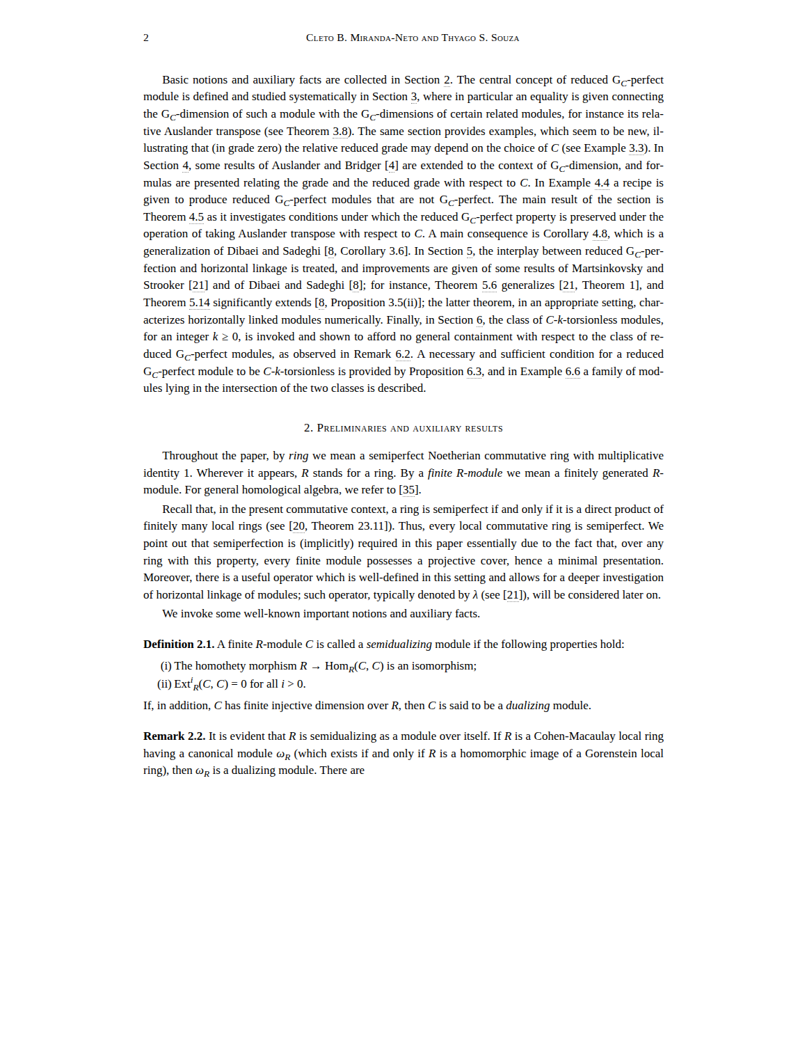2 Cleto B. Miranda-Neto and Thyago S. Souza
Basic notions and auxiliary facts are collected in Section 2. The central concept of reduced GC-perfect module is defined and studied systematically in Section 3, where in particular an equality is given connecting the GC-dimension of such a module with the GC-dimensions of certain related modules, for instance its relative Auslander transpose (see Theorem 3.8). The same section provides examples, which seem to be new, illustrating that (in grade zero) the relative reduced grade may depend on the choice of C (see Example 3.3). In Section 4, some results of Auslander and Bridger [4] are extended to the context of GC-dimension, and formulas are presented relating the grade and the reduced grade with respect to C. In Example 4.4 a recipe is given to produce reduced GC-perfect modules that are not GC-perfect. The main result of the section is Theorem 4.5 as it investigates conditions under which the reduced GC-perfect property is preserved under the operation of taking Auslander transpose with respect to C. A main consequence is Corollary 4.8, which is a generalization of Dibaei and Sadeghi [8, Corollary 3.6]. In Section 5, the interplay between reduced GC-perfection and horizontal linkage is treated, and improvements are given of some results of Martsinkovsky and Strooker [21] and of Dibaei and Sadeghi [8]; for instance, Theorem 5.6 generalizes [21, Theorem 1], and Theorem 5.14 significantly extends [8, Proposition 3.5(ii)]; the latter theorem, in an appropriate setting, characterizes horizontally linked modules numerically. Finally, in Section 6, the class of C-k-torsionless modules, for an integer k ≥ 0, is invoked and shown to afford no general containment with respect to the class of reduced GC-perfect modules, as observed in Remark 6.2. A necessary and sufficient condition for a reduced GC-perfect module to be C-k-torsionless is provided by Proposition 6.3, and in Example 6.6 a family of modules lying in the intersection of the two classes is described.
2. Preliminaries and auxiliary results
Throughout the paper, by ring we mean a semiperfect Noetherian commutative ring with multiplicative identity 1. Wherever it appears, R stands for a ring. By a finite R-module we mean a finitely generated R-module. For general homological algebra, we refer to [35].
Recall that, in the present commutative context, a ring is semiperfect if and only if it is a direct product of finitely many local rings (see [20, Theorem 23.11]). Thus, every local commutative ring is semiperfect. We point out that semiperfection is (implicitly) required in this paper essentially due to the fact that, over any ring with this property, every finite module possesses a projective cover, hence a minimal presentation. Moreover, there is a useful operator which is well-defined in this setting and allows for a deeper investigation of horizontal linkage of modules; such operator, typically denoted by λ (see [21]), will be considered later on.
We invoke some well-known important notions and auxiliary facts.
Definition 2.1. A finite R-module C is called a semidualizing module if the following properties hold:
(i) The homothety morphism R → HomR(C, C) is an isomorphism;
(ii) ExtiR(C, C) = 0 for all i > 0.
If, in addition, C has finite injective dimension over R, then C is said to be a dualizing module.
Remark 2.2. It is evident that R is semidualizing as a module over itself. If R is a Cohen-Macaulay local ring having a canonical module ωR (which exists if and only if R is a homomorphic image of a Gorenstein local ring), then ωR is a dualizing module. There are